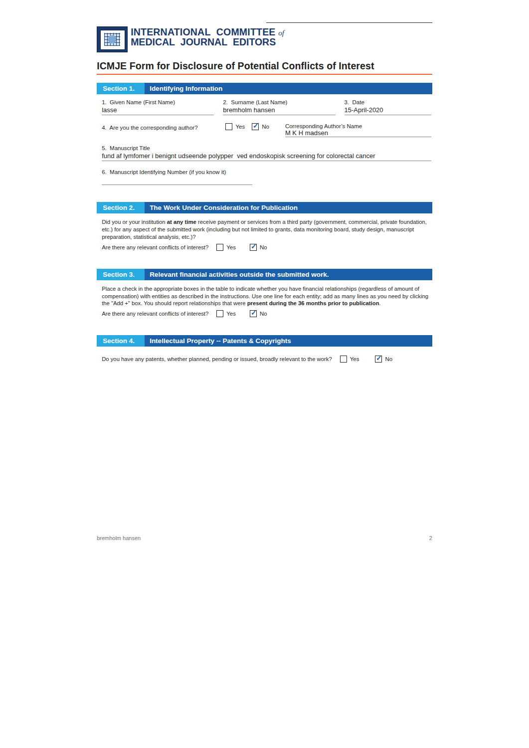INTERNATIONAL COMMITTEE of
MEDICAL JOURNAL EDITORS
ICMJE Form for Disclosure of Potential Conflicts of Interest
Section 1.
Identifying Information
1. Given Name (First Name)
lasse
2. Surname (Last Name)
bremholm hansen
3. Date
15-April-2020
4. Are you the corresponding author?
Yes
No
Corresponding Author’s Name
M K H madsen
5. Manuscript Title
fund af lymfomer i benignt udseende polypper ved endoskopisk screening for colorectal cancer
6. Manuscript Identifying Number (if you know it)
Section 2.
The Work Under Consideration for Publication
Did you or your institution at any time receive payment or services from a third party (government, commercial, private foundation, etc.) for any aspect of the submitted work (including but not limited to grants, data monitoring board, study design, manuscript preparation, statistical analysis, etc.)?
Are there any relevant conflicts of interest? Yes No
Section 3.
Relevant financial activities outside the submitted work.
Place a check in the appropriate boxes in the table to indicate whether you have financial relationships (regardless of amount of compensation) with entities as described in the instructions. Use one line for each entity; add as many lines as you need by clicking the "Add +" box. You should report relationships that were present during the 36 months prior to publication.
Are there any relevant conflicts of interest? Yes No
Section 4.
Intellectual Property -- Patents & Copyrights
Do you have any patents, whether planned, pending or issued, broadly relevant to the work? Yes No
bremholm hansen
2